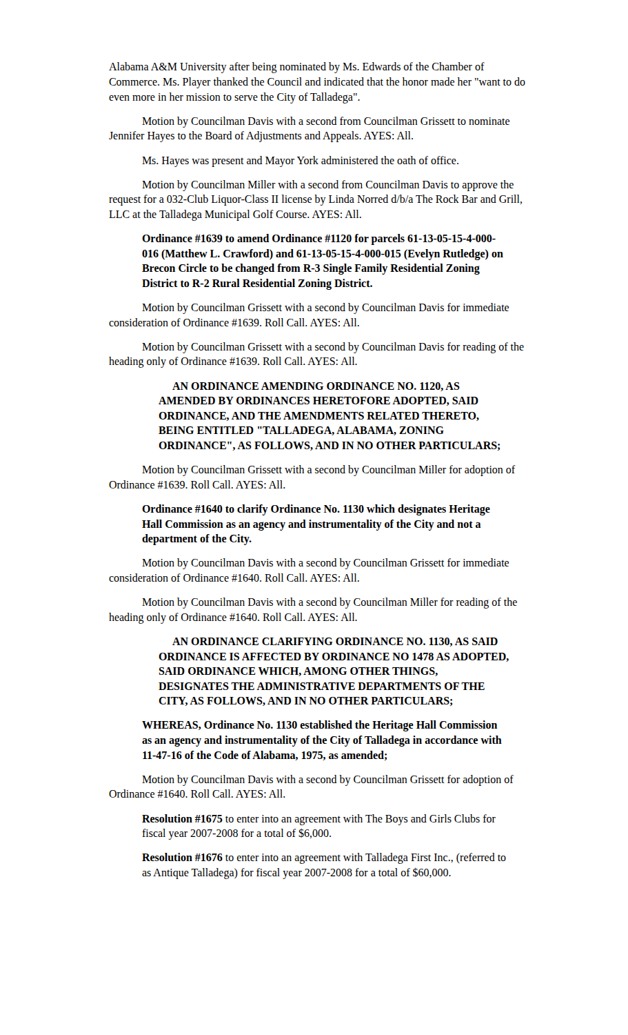Alabama A&M University after being nominated by Ms. Edwards of the Chamber of Commerce. Ms. Player thanked the Council and indicated that the honor made her "want to do even more in her mission to serve the City of Talladega".
Motion by Councilman Davis with a second from Councilman Grissett to nominate Jennifer Hayes to the Board of Adjustments and Appeals. AYES: All.
Ms. Hayes was present and Mayor York administered the oath of office.
Motion by Councilman Miller with a second from Councilman Davis to approve the request for a 032-Club Liquor-Class II license by Linda Norred d/b/a The Rock Bar and Grill, LLC at the Talladega Municipal Golf Course. AYES: All.
Ordinance #1639 to amend Ordinance #1120 for parcels 61-13-05-15-4-000-016 (Matthew L. Crawford) and 61-13-05-15-4-000-015 (Evelyn Rutledge) on Brecon Circle to be changed from R-3 Single Family Residential Zoning District to R-2 Rural Residential Zoning District.
Motion by Councilman Grissett with a second by Councilman Davis for immediate consideration of Ordinance #1639. Roll Call. AYES: All.
Motion by Councilman Grissett with a second by Councilman Davis for reading of the heading only of Ordinance #1639. Roll Call. AYES: All.
An Ordinance amending Ordinance No. 1120, as amended by Ordinances heretofore adopted, said Ordinance, and the amendments related thereto, being entitled "Talladega, Alabama, Zoning Ordinance", as follows, and in no other particulars;
Motion by Councilman Grissett with a second by Councilman Miller for adoption of Ordinance #1639. Roll Call. AYES: All.
Ordinance #1640 to clarify Ordinance No. 1130 which designates Heritage Hall Commission as an agency and instrumentality of the City and not a department of the City.
Motion by Councilman Davis with a second by Councilman Grissett for immediate consideration of Ordinance #1640. Roll Call. AYES: All.
Motion by Councilman Davis with a second by Councilman Miller for reading of the heading only of Ordinance #1640. Roll Call. AYES: All.
An Ordinance clarifying Ordinance No. 1130, as said Ordinance is affected by Ordinance No 1478 as adopted, said Ordinance which, among other things, designates the administrative departments of the City, as follows, and in no other particulars;
WHEREAS, Ordinance No. 1130 established the Heritage Hall Commission as an agency and instrumentality of the City of Talladega in accordance with 11-47-16 of the Code of Alabama, 1975, as amended;
Motion by Councilman Davis with a second by Councilman Grissett for adoption of Ordinance #1640. Roll Call. AYES: All.
Resolution #1675 to enter into an agreement with The Boys and Girls Clubs for fiscal year 2007-2008 for a total of $6,000.
Resolution #1676 to enter into an agreement with Talladega First Inc., (referred to as Antique Talladega) for fiscal year 2007-2008 for a total of $60,000.